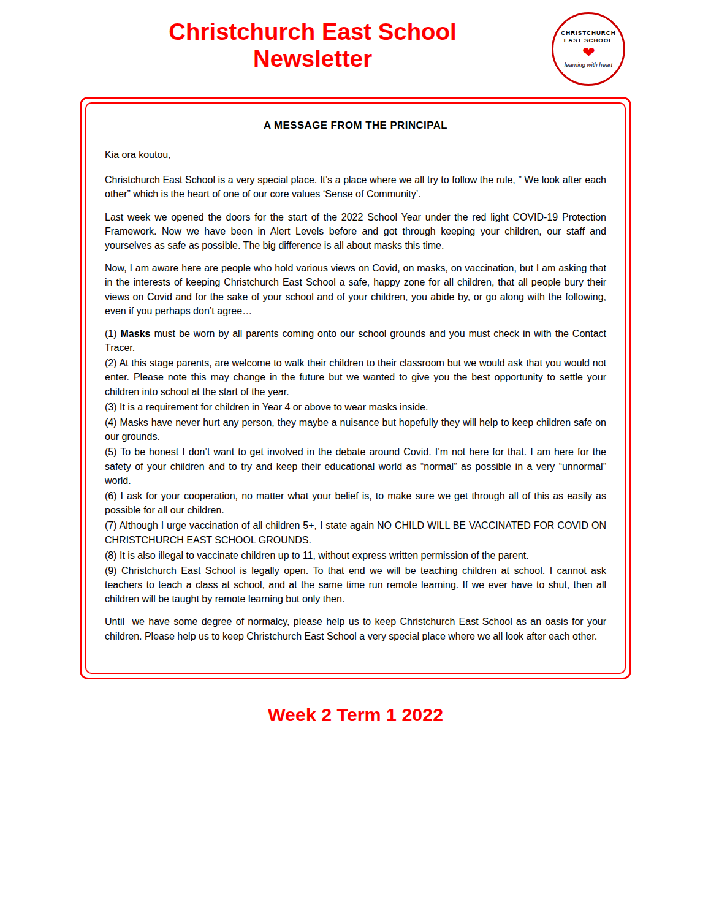Christchurch East School
Newsletter
CHRISTCHURCH EAST SCHOOL
❤
learning with heart
A MESSAGE FROM THE PRINCIPAL
Kia ora koutou,
Christchurch East School is a very special place. It’s a place where we all try to follow the rule, ” We look after each other” which is the heart of one of our core values ‘Sense of Community’.
Last week we opened the doors for the start of the 2022 School Year under the red light COVID-19 Protection Framework. Now we have been in Alert Levels before and got through keeping your children, our staff and yourselves as safe as possible. The big difference is all about masks this time.
Now, I am aware here are people who hold various views on Covid, on masks, on vaccination, but I am asking that in the interests of keeping Christchurch East School a safe, happy zone for all children, that all people bury their views on Covid and for the sake of your school and of your children, you abide by, or go along with the following, even if you perhaps don’t agree…
(1) Masks must be worn by all parents coming onto our school grounds and you must check in with the Contact Tracer.
(2) At this stage parents, are welcome to walk their children to their classroom but we would ask that you would not enter. Please note this may change in the future but we wanted to give you the best opportunity to settle your children into school at the start of the year.
(3) It is a requirement for children in Year 4 or above to wear masks inside.
(4) Masks have never hurt any person, they maybe a nuisance but hopefully they will help to keep children safe on our grounds.
(5) To be honest I don’t want to get involved in the debate around Covid. I’m not here for that. I am here for the safety of your children and to try and keep their educational world as “normal” as possible in a very “unnormal” world.
(6) I ask for your cooperation, no matter what your belief is, to make sure we get through all of this as easily as possible for all our children.
(7) Although I urge vaccination of all children 5+, I state again NO CHILD WILL BE VACCINATED FOR COVID ON CHRISTCHURCH EAST SCHOOL GROUNDS.
(8) It is also illegal to vaccinate children up to 11, without express written permission of the parent.
(9) Christchurch East School is legally open. To that end we will be teaching children at school. I cannot ask teachers to teach a class at school, and at the same time run remote learning. If we ever have to shut, then all children will be taught by remote learning but only then.
Until we have some degree of normalcy, please help us to keep Christchurch East School as an oasis for your children. Please help us to keep Christchurch East School a very special place where we all look after each other.
Week 2 Term 1 2022